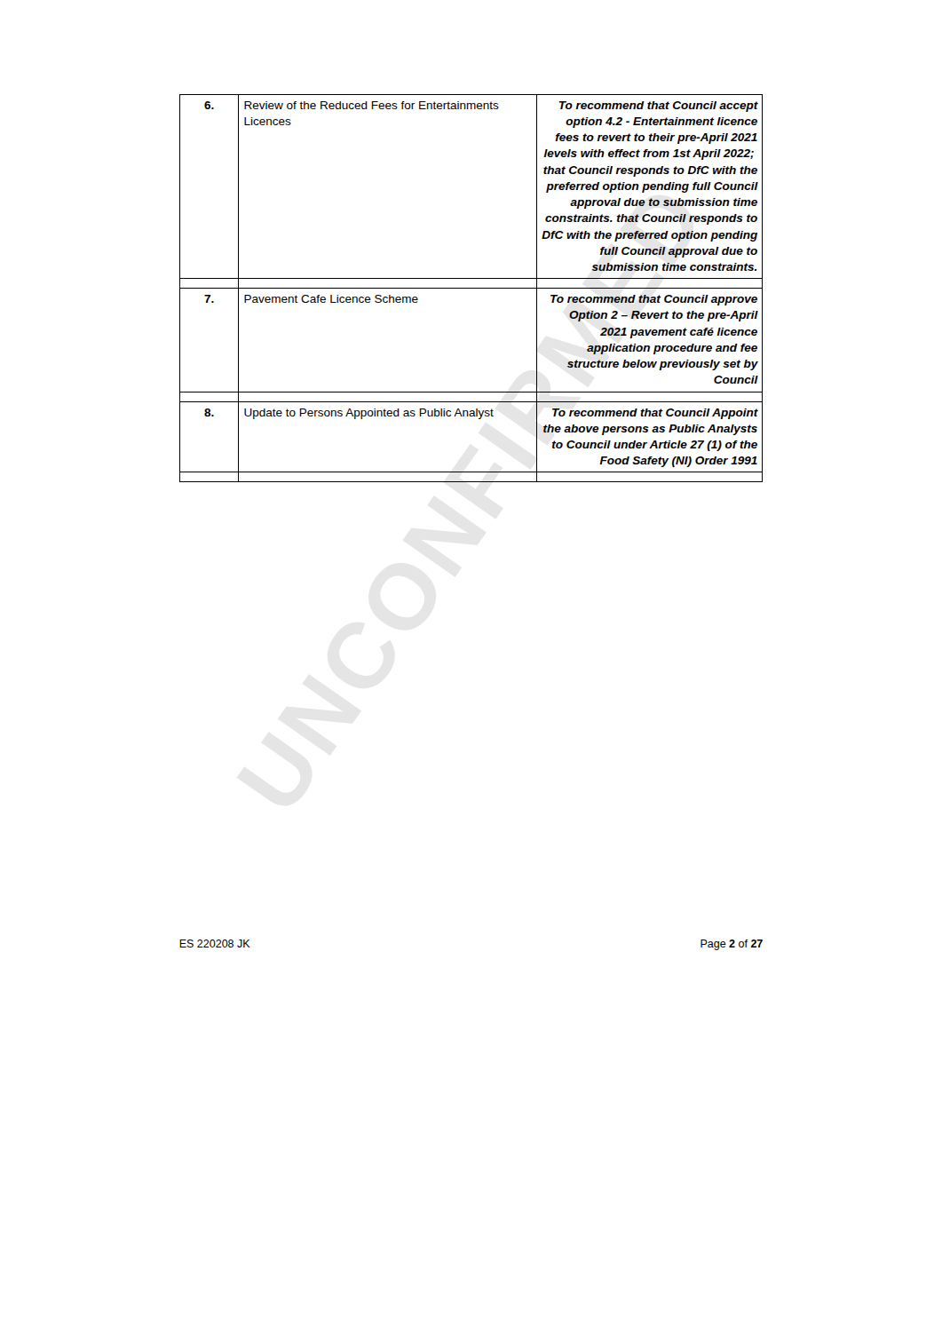UNCONFIRMED
| 6. | Review of the Reduced Fees for Entertainments Licences | To recommend that Council accept option 4.2 - Entertainment licence fees to revert to their pre-April 2021 levels with effect from 1st April 2022; that Council responds to DfC with the preferred option pending full Council approval due to submission time constraints. that Council responds to DfC with the preferred option pending full Council approval due to submission time constraints. |
| 7. | Pavement Cafe Licence Scheme | To recommend that Council approve Option 2 – Revert to the pre-April 2021 pavement café licence application procedure and fee structure below previously set by Council |
| 8. | Update to Persons Appointed as Public Analyst | To recommend that Council Appoint the above persons as Public Analysts to Council under Article 27 (1) of the Food Safety (NI) Order 1991 |
ES 220208 JK
Page 2 of 27